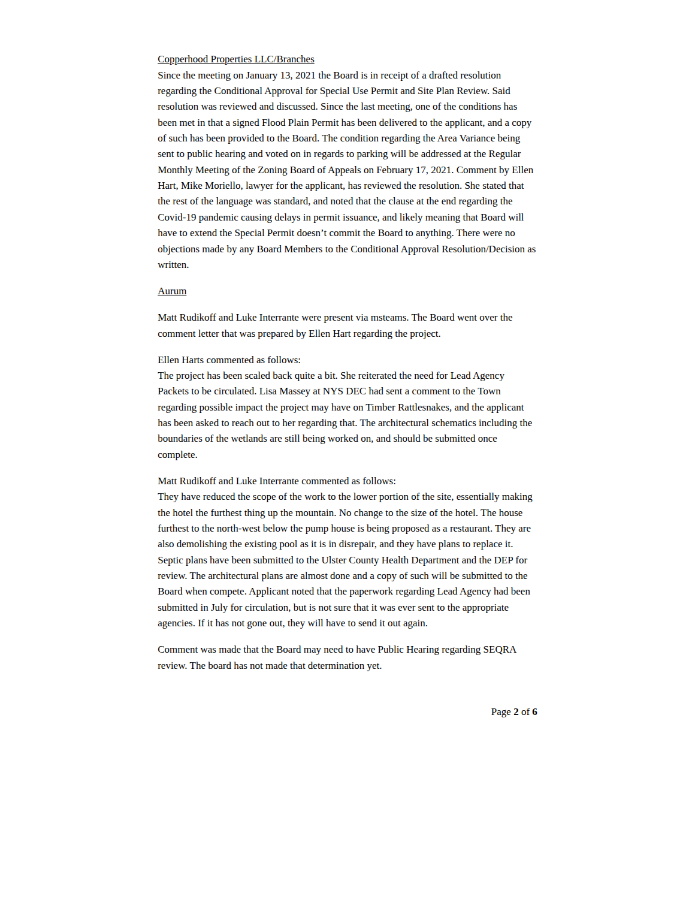Copperhood Properties LLC/Branches
Since the meeting on January 13, 2021 the Board is in receipt of a drafted resolution regarding the Conditional Approval for Special Use Permit and Site Plan Review. Said resolution was reviewed and discussed. Since the last meeting, one of the conditions has been met in that a signed Flood Plain Permit has been delivered to the applicant, and a copy of such has been provided to the Board. The condition regarding the Area Variance being sent to public hearing and voted on in regards to parking will be addressed at the Regular Monthly Meeting of the Zoning Board of Appeals on February 17, 2021. Comment by Ellen Hart, Mike Moriello, lawyer for the applicant, has reviewed the resolution. She stated that the rest of the language was standard, and noted that the clause at the end regarding the Covid-19 pandemic causing delays in permit issuance, and likely meaning that Board will have to extend the Special Permit doesn’t commit the Board to anything. There were no objections made by any Board Members to the Conditional Approval Resolution/Decision as written.
Aurum
Matt Rudikoff and Luke Interrante were present via msteams. The Board went over the comment letter that was prepared by Ellen Hart regarding the project.
Ellen Harts commented as follows:
The project has been scaled back quite a bit. She reiterated the need for Lead Agency Packets to be circulated. Lisa Massey at NYS DEC had sent a comment to the Town regarding possible impact the project may have on Timber Rattlesnakes, and the applicant has been asked to reach out to her regarding that. The architectural schematics including the boundaries of the wetlands are still being worked on, and should be submitted once complete.
Matt Rudikoff and Luke Interrante commented as follows:
They have reduced the scope of the work to the lower portion of the site, essentially making the hotel the furthest thing up the mountain. No change to the size of the hotel. The house furthest to the north-west below the pump house is being proposed as a restaurant. They are also demolishing the existing pool as it is in disrepair, and they have plans to replace it. Septic plans have been submitted to the Ulster County Health Department and the DEP for review. The architectural plans are almost done and a copy of such will be submitted to the Board when compete. Applicant noted that the paperwork regarding Lead Agency had been submitted in July for circulation, but is not sure that it was ever sent to the appropriate agencies. If it has not gone out, they will have to send it out again.
Comment was made that the Board may need to have Public Hearing regarding SEQRA review. The board has not made that determination yet.
Page 2 of 6